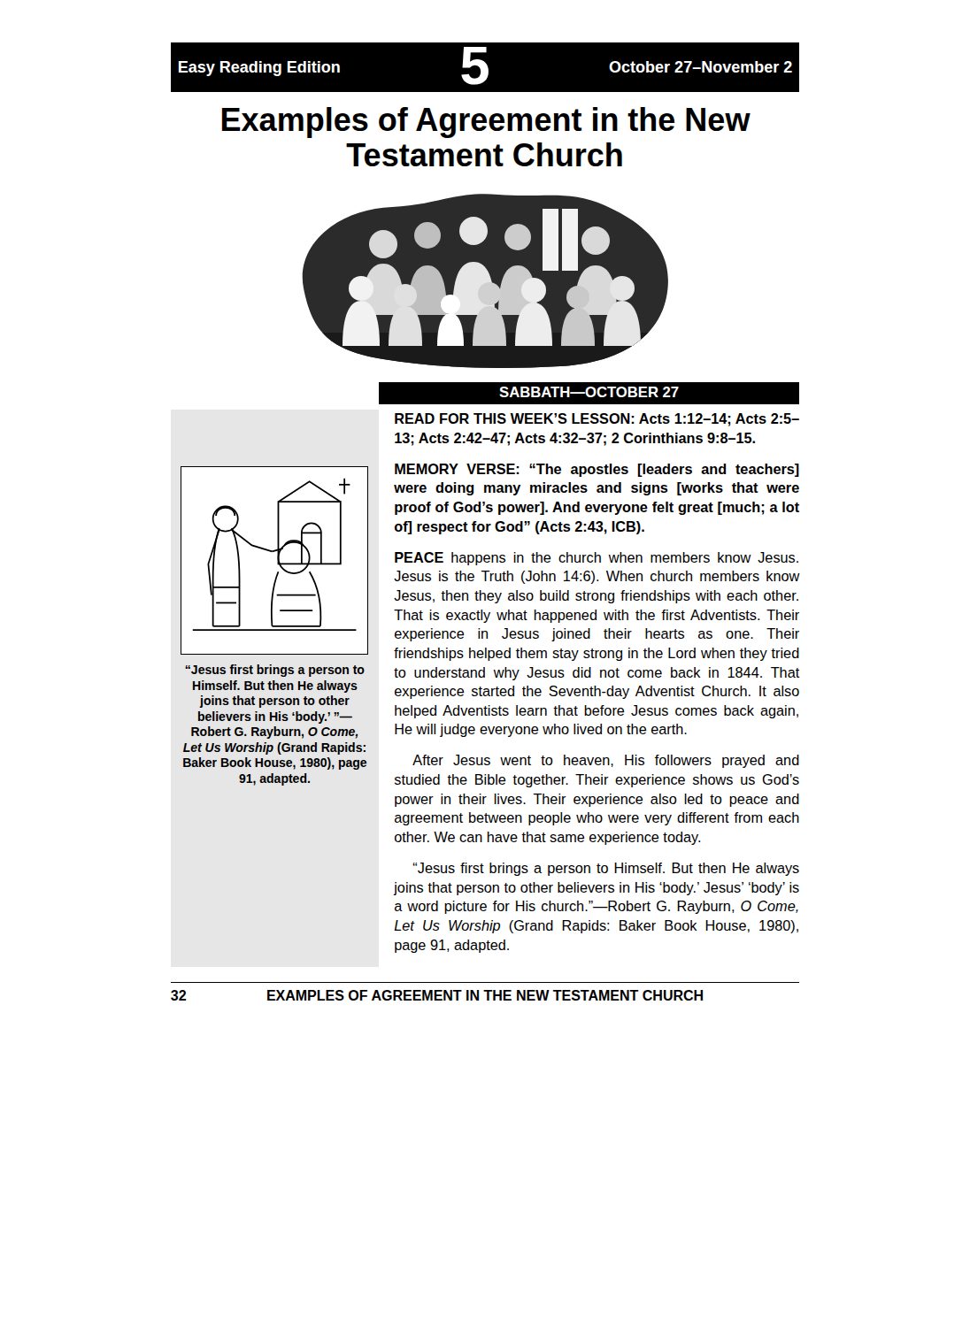Easy Reading Edition
5
October 27–November 2
Examples of Agreement in the New
Testament Church
SABBATH—OCTOBER 27
“Jesus first brings a person to Himself. But then He always joins that person to other believers in His ‘body.’ ”—Robert G. Rayburn, O Come, Let Us Worship (Grand Rapids: Baker Book House, 1980), page 91, adapted.
READ FOR THIS WEEK’S LESSON: Acts 1:12–14; Acts 2:5–13; Acts 2:42–47; Acts 4:32–37; 2 Corinthians 9:8–15.
MEMORY VERSE: “The apostles [leaders and teachers] were doing many miracles and signs [works that were proof of God’s power]. And everyone felt great [much; a lot of] respect for God” (Acts 2:43, ICB).
PEACE happens in the church when members know Jesus. Jesus is the Truth (John 14:6). When church members know Jesus, then they also build strong friendships with each other. That is exactly what happened with the first Adventists. Their experience in Jesus joined their hearts as one. Their friendships helped them stay strong in the Lord when they tried to understand why Jesus did not come back in 1844. That experience started the Seventh-day Adventist Church. It also helped Adventists learn that before Jesus comes back again, He will judge everyone who lived on the earth.
After Jesus went to heaven, His followers prayed and studied the Bible together. Their experience shows us God’s power in their lives. Their experience also led to peace and agreement between people who were very different from each other. We can have that same experience today.
“Jesus first brings a person to Himself. But then He always joins that person to other believers in His ‘body.’ Jesus’ ‘body’ is a word picture for His church.”—Robert G. Rayburn, O Come, Let Us Worship (Grand Rapids: Baker Book House, 1980), page 91, adapted.
32
EXAMPLES OF AGREEMENT IN THE NEW TESTAMENT CHURCH